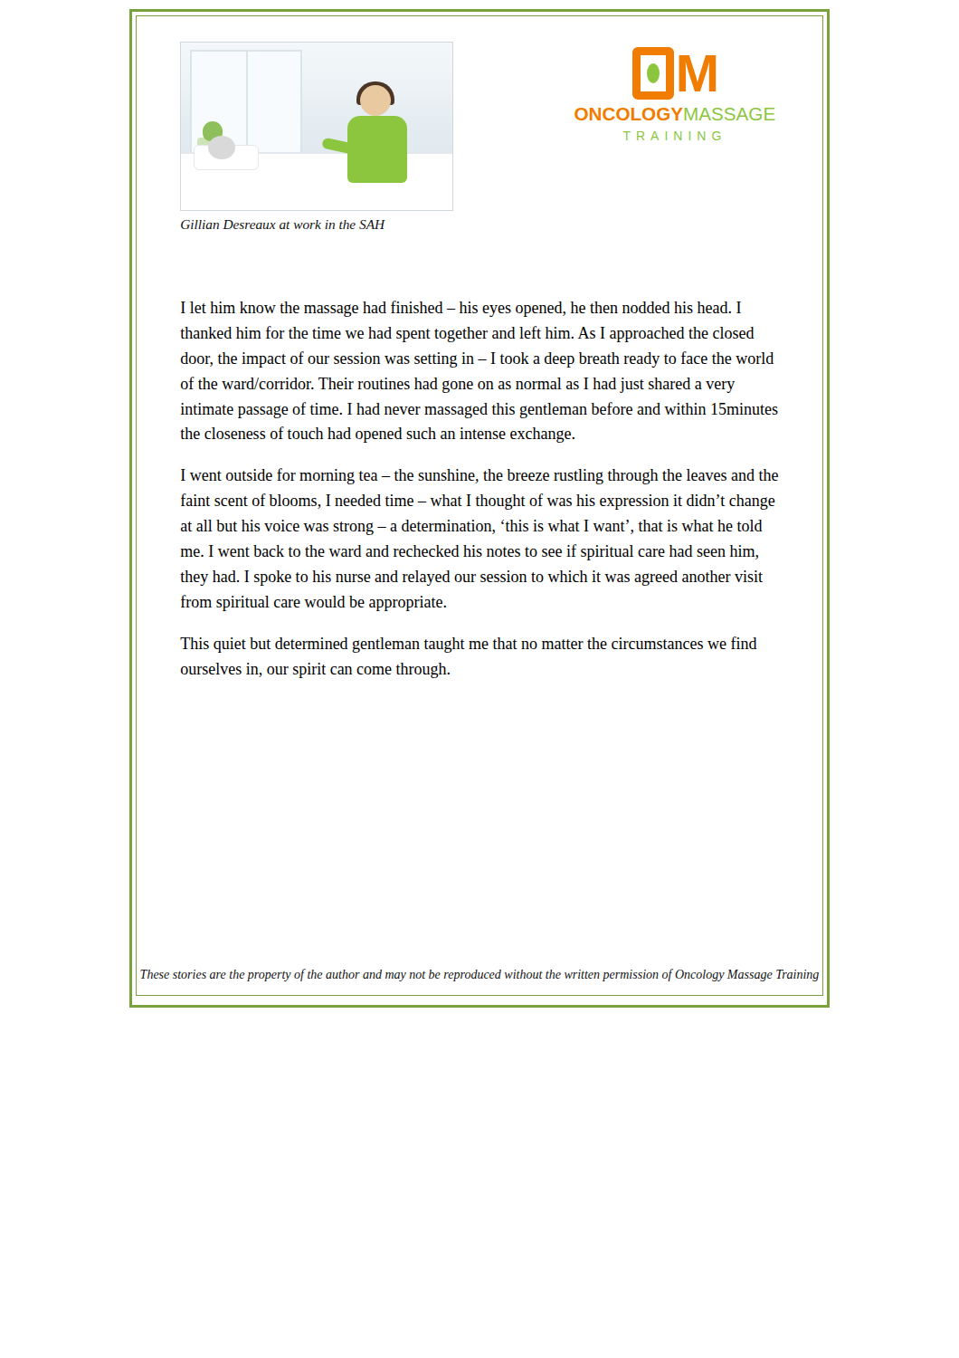Gillian Desreaux at work in the SAH
M
ONCOLOGY MASSAGE
TRAINING
I let him know the massage had finished – his eyes opened, he then nodded his head. I thanked him for the time we had spent together and left him. As I approached the closed door, the impact of our session was setting in – I took a deep breath ready to face the world of the ward/corridor. Their routines had gone on as normal as I had just shared a very intimate passage of time. I had never massaged this gentleman before and within 15minutes the closeness of touch had opened such an intense exchange.
I went outside for morning tea – the sunshine, the breeze rustling through the leaves and the faint scent of blooms, I needed time – what I thought of was his expression it didn’t change at all but his voice was strong – a determination, ‘this is what I want’, that is what he told me. I went back to the ward and rechecked his notes to see if spiritual care had seen him, they had. I spoke to his nurse and relayed our session to which it was agreed another visit from spiritual care would be appropriate.
This quiet but determined gentleman taught me that no matter the circumstances we find ourselves in, our spirit can come through.
These stories are the property of the author and may not be reproduced without the written permission of Oncology Massage Training